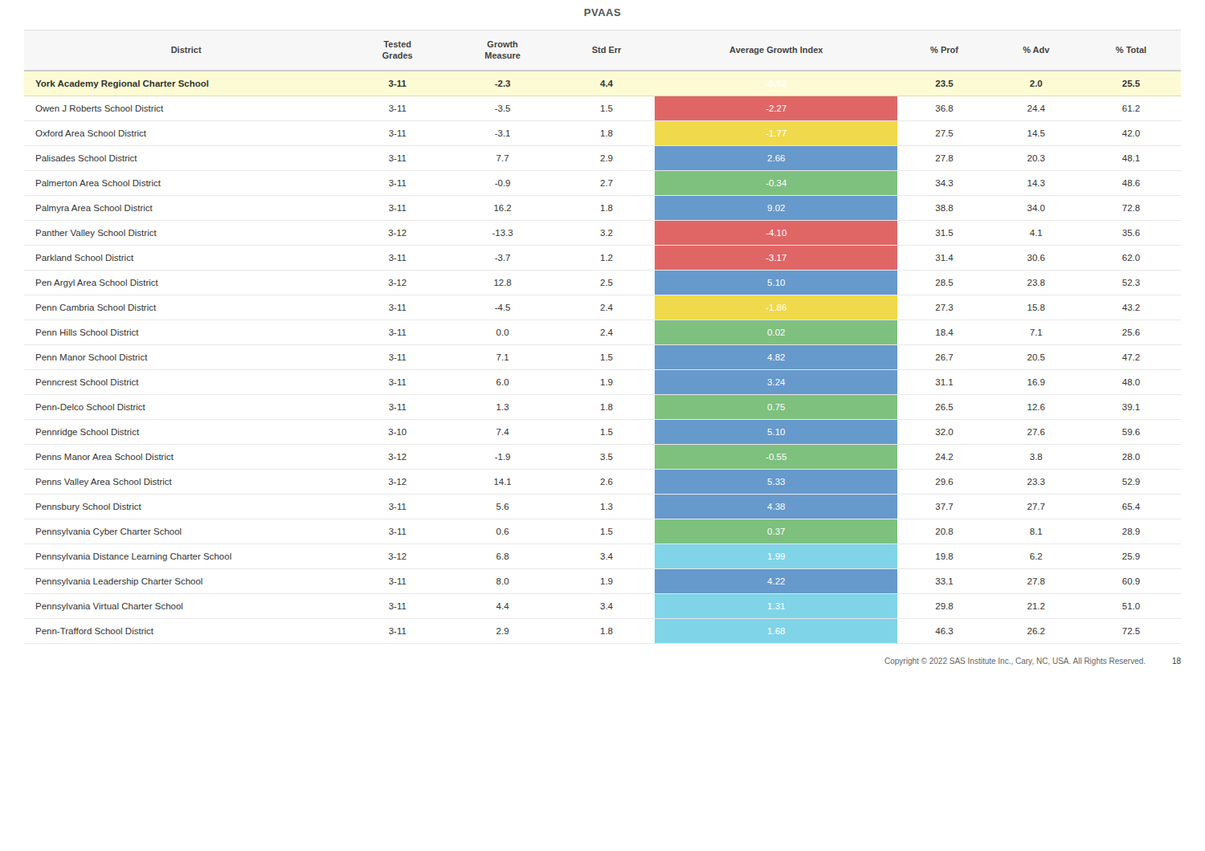PVAAS
| District | Tested Grades | Growth Measure | Std Err | Average Growth Index | % Prof | % Adv | % Total |
| --- | --- | --- | --- | --- | --- | --- | --- |
| York Academy Regional Charter School | 3-11 | -2.3 | 4.4 | -0.52 | 23.5 | 2.0 | 25.5 |
| Owen J Roberts School District | 3-11 | -3.5 | 1.5 | -2.27 | 36.8 | 24.4 | 61.2 |
| Oxford Area School District | 3-11 | -3.1 | 1.8 | -1.77 | 27.5 | 14.5 | 42.0 |
| Palisades School District | 3-11 | 7.7 | 2.9 | 2.66 | 27.8 | 20.3 | 48.1 |
| Palmerton Area School District | 3-11 | -0.9 | 2.7 | -0.34 | 34.3 | 14.3 | 48.6 |
| Palmyra Area School District | 3-11 | 16.2 | 1.8 | 9.02 | 38.8 | 34.0 | 72.8 |
| Panther Valley School District | 3-12 | -13.3 | 3.2 | -4.10 | 31.5 | 4.1 | 35.6 |
| Parkland School District | 3-11 | -3.7 | 1.2 | -3.17 | 31.4 | 30.6 | 62.0 |
| Pen Argyl Area School District | 3-12 | 12.8 | 2.5 | 5.10 | 28.5 | 23.8 | 52.3 |
| Penn Cambria School District | 3-11 | -4.5 | 2.4 | -1.86 | 27.3 | 15.8 | 43.2 |
| Penn Hills School District | 3-11 | 0.0 | 2.4 | 0.02 | 18.4 | 7.1 | 25.6 |
| Penn Manor School District | 3-11 | 7.1 | 1.5 | 4.82 | 26.7 | 20.5 | 47.2 |
| Penncrest School District | 3-11 | 6.0 | 1.9 | 3.24 | 31.1 | 16.9 | 48.0 |
| Penn-Delco School District | 3-11 | 1.3 | 1.8 | 0.75 | 26.5 | 12.6 | 39.1 |
| Pennridge School District | 3-10 | 7.4 | 1.5 | 5.10 | 32.0 | 27.6 | 59.6 |
| Penns Manor Area School District | 3-12 | -1.9 | 3.5 | -0.55 | 24.2 | 3.8 | 28.0 |
| Penns Valley Area School District | 3-12 | 14.1 | 2.6 | 5.33 | 29.6 | 23.3 | 52.9 |
| Pennsbury School District | 3-11 | 5.6 | 1.3 | 4.38 | 37.7 | 27.7 | 65.4 |
| Pennsylvania Cyber Charter School | 3-11 | 0.6 | 1.5 | 0.37 | 20.8 | 8.1 | 28.9 |
| Pennsylvania Distance Learning Charter School | 3-12 | 6.8 | 3.4 | 1.99 | 19.8 | 6.2 | 25.9 |
| Pennsylvania Leadership Charter School | 3-11 | 8.0 | 1.9 | 4.22 | 33.1 | 27.8 | 60.9 |
| Pennsylvania Virtual Charter School | 3-11 | 4.4 | 3.4 | 1.31 | 29.8 | 21.2 | 51.0 |
| Penn-Trafford School District | 3-11 | 2.9 | 1.8 | 1.68 | 46.3 | 26.2 | 72.5 |
Copyright © 2022 SAS Institute Inc., Cary, NC, USA. All Rights Reserved. 18